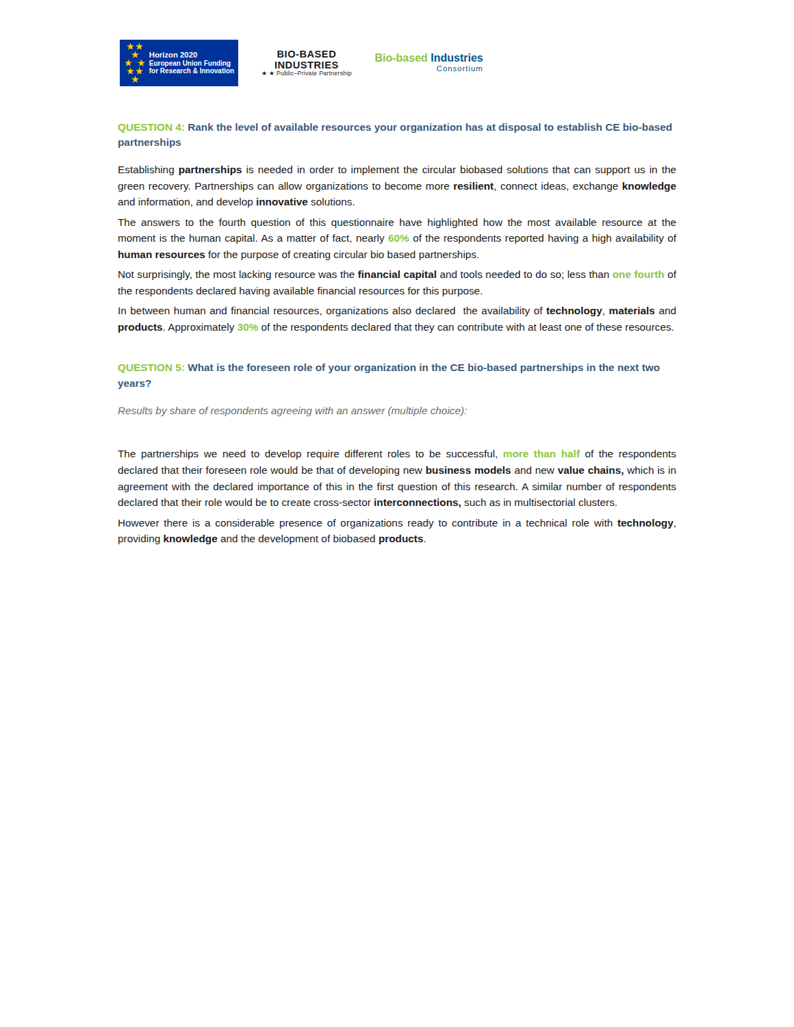★ ★ ★
★ ★
★ ★ ★
Horizon 2020 European Union Funding
for Research & Innovation
BIO-BASED
INDUSTRIES
★ ★ Public–Private Partnership
Bio-based Industries
Consortium
QUESTION 4: Rank the level of available resources your organization has at disposal to establish CE bio-based partnerships
Establishing partnerships is needed in order to implement the circular biobased solutions that can support us in the green recovery. Partnerships can allow organizations to become more resilient, connect ideas, exchange knowledge and information, and develop innovative solutions.
The answers to the fourth question of this questionnaire have highlighted how the most available resource at the moment is the human capital. As a matter of fact, nearly 60% of the respondents reported having a high availability of human resources for the purpose of creating circular bio based partnerships.
Not surprisingly, the most lacking resource was the financial capital and tools needed to do so; less than one fourth of the respondents declared having available financial resources for this purpose.
In between human and financial resources, organizations also declared the availability of technology, materials and products. Approximately 30% of the respondents declared that they can contribute with at least one of these resources.
QUESTION 5: What is the foreseen role of your organization in the CE bio-based partnerships in the next two years?
Results by share of respondents agreeing with an answer (multiple choice):
The partnerships we need to develop require different roles to be successful, more than half of the respondents declared that their foreseen role would be that of developing new business models and new value chains, which is in agreement with the declared importance of this in the first question of this research. A similar number of respondents declared that their role would be to create cross-sector interconnections, such as in multisectorial clusters.
However there is a considerable presence of organizations ready to contribute in a technical role with technology, providing knowledge and the development of biobased products.